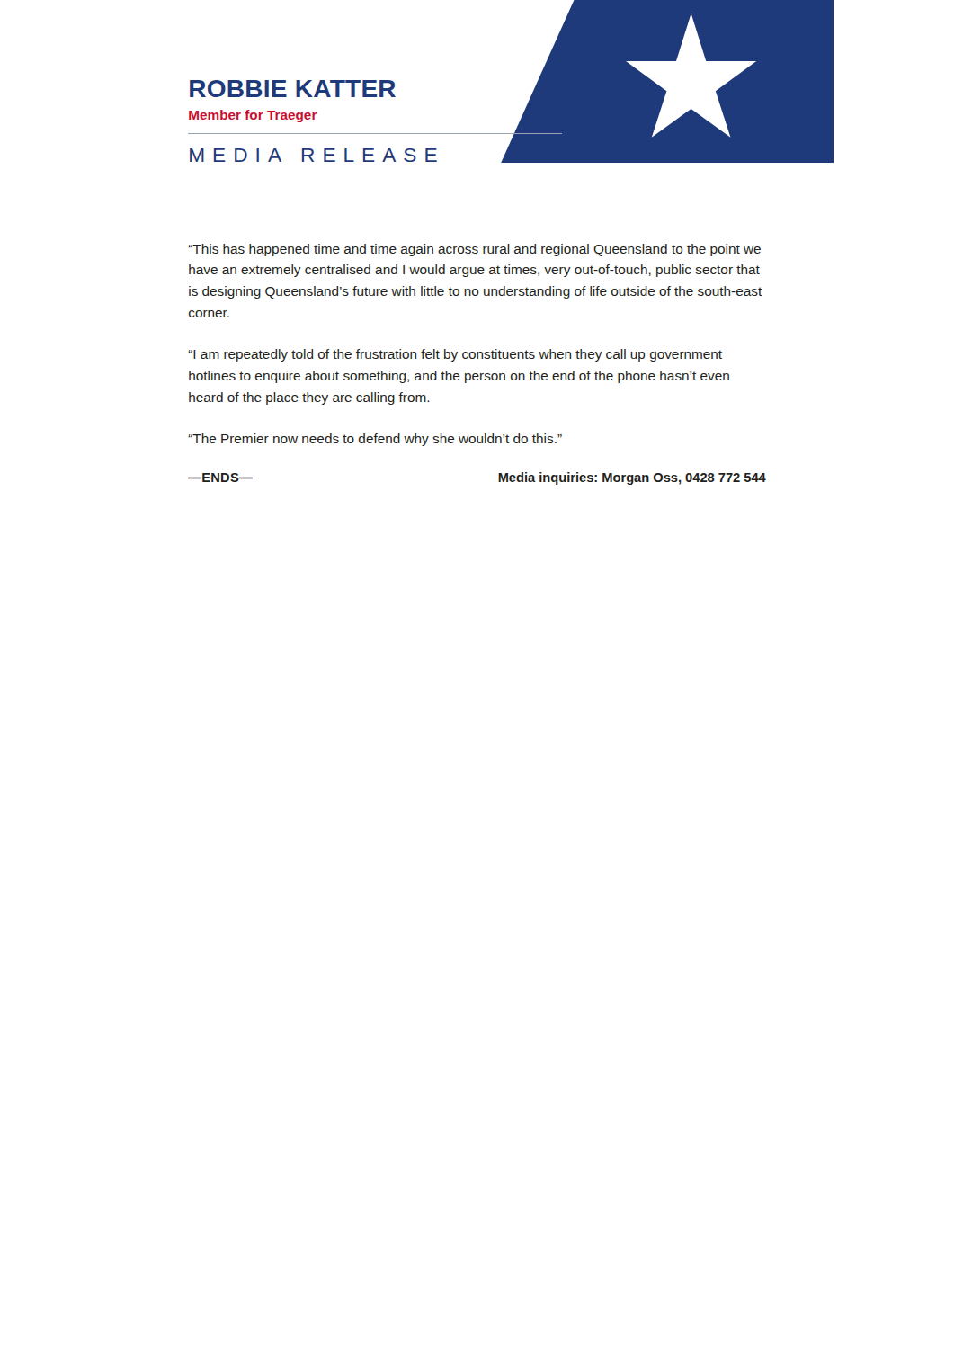Robbie Katter
Member for Traeger
Media Release
“This has happened time and time again across rural and regional Queensland to the point we have an extremely centralised and I would argue at times, very out-of-touch, public sector that is designing Queensland’s future with little to no understanding of life outside of the south-east corner.
“I am repeatedly told of the frustration felt by constituents when they call up government hotlines to enquire about something, and the person on the end of the phone hasn’t even heard of the place they are calling from.
“The Premier now needs to defend why she wouldn’t do this.”
—ENDS— Media inquiries: Morgan Oss, 0428 772 544